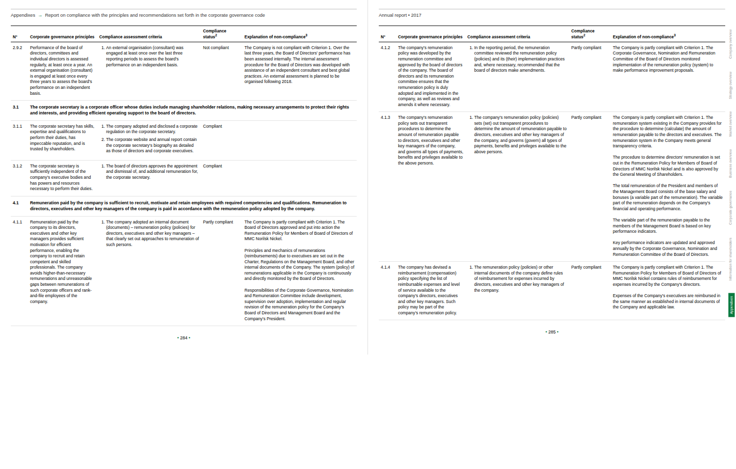Appendixes → Report on compliance with the principles and recommendations set forth in the corporate governance code
| N° | Corporate governance principles | Compliance assessment criteria | Compliance status 2 | Explanation of non-compliance 3 |
| --- | --- | --- | --- | --- |
| 2.9.2 | Performance of the board of directors, committees and individual directors is assessed regularly, at least once a year. An external organisation (consultant) is engaged at least once every three years to assess the board's performance on an independent basis. | An external organisation (consultant) was engaged at least once over the last three reporting periods to assess the board's performance on an independent basis. | Not compliant | The Company is not compliant with Criterion 1. Over the last three years, the Board of Directors' performance has been assessed internally. The internal assessment procedure for the Board of Directors was developed with assistance of an independent consultant and best global practices. An external assessment is planned to be organised following 2018. |
| 3.1 | The corporate secretary is a corporate officer whose duties include managing shareholder relations, making necessary arrangements to protect their rights and interests, and providing efficient operating support to the board of directors. |
| 3.1.1 | The corporate secretary has skills, expertise and qualifications to perform their duties, has impeccable reputation, and is trusted by shareholders. | The company adopted and disclosed a corporate regulation on the corporate secretary. The corporate website and annual report contain the corporate secretary's biography as detailed as those of directors and corporate executives. | Compliant | |
| 3.1.2 | The corporate secretary is sufficiently independent of the company's executive bodies and has powers and resources necessary to perform their duties. | The board of directors approves the appointment and dismissal of, and additional remuneration for, the corporate secretary. | Compliant | |
| 4.1 | Remuneration paid by the company is sufficient to recruit, motivate and retain employees with required competencies and qualifications. Remuneration to directors, executives and other key managers of the company is paid in accordance with the remuneration policy adopted by the company. |
| 4.1.1 | Remuneration paid by the company to its directors, executives and other key managers provides sufficient motivation for efficient performance, enabling the company to recruit and retain competent and skilled professionals. The company avoids higher-than-necessary remunerations and unreasonable gaps between remunerations of such corporate officers and rank-and-file employees of the company. | The company adopted an internal document (documents) – remuneration policy (policies) for directors, executives and other key managers – that clearly set out approaches to remuneration of such persons. | Partly compliant | The Company is partly compliant with Criterion 1. The Board of Directors approved and put into action the Remuneration Policy for Members of Board of Directors of MMC Norilsk Nickel. Principles and mechanics of remunerations (reimbursements) due to executives are set out in the Charter, Regulations on the Management Board, and other internal documents of the Company. The system (policy) of remunerations applicable in the Company is continuously and directly monitored by the Board of Directors. Responsibilities of the Corporate Governance, Nomination and Remuneration Committee include development, supervision over adoption, implementation and regular revision of the remuneration policy for the Company's Board of Directors and Management Board and the Company's President. |
• 284 •
Annual report • 2017
| N° | Corporate governance principles | Compliance assessment criteria | Compliance status 2 | Explanation of non-compliance 3 |
| --- | --- | --- | --- | --- |
| 4.1.2 | The company's remuneration policy was developed by the remuneration committee and approved by the board of directors of the company. The board of directors and its remuneration committee ensures that the remuneration policy is duly adopted and implemented in the company, as well as reviews and amends it where necessary. | In the reporting period, the remuneration committee reviewed the remuneration policy (policies) and its (their) implementation practices and, where necessary, recommended that the board of directors make amendments. | Partly compliant | The Company is partly compliant with Criterion 1. The Corporate Governance, Nomination and Remuneration Committee of the Board of Directors monitored implementation of the remuneration policy (system) to make performance improvement proposals. |
| 4.1.3 | The company's remuneration policy sets out transparent procedures to determine the amount of remuneration payable to directors, executives and other key managers of the company, and governs all types of payments, benefits and privileges available to the above persons. | The company's remuneration policy (policies) sets (set) out transparent procedures to determine the amount of remuneration payable to directors, executives and other key managers of the company, and governs (govern) all types of payments, benefits and privileges available to the above persons. | Partly compliant | The Company is partly compliant with Criterion 1. The remuneration system existing in the Company provides for the procedure to determine (calculate) the amount of remuneration payable to the directors and executives. The remuneration system in the Company meets general transparency criteria. The procedure to determine directors' remuneration is set out in the Remuneration Policy for Members of Board of Directors of MMC Norilsk Nickel and is also approved by the General Meeting of Shareholders. The total remuneration of the President and members of the Management Board consists of the base salary and bonuses (a variable part of the remuneration). The variable part of the remuneration depends on the Company's financial and operating performance. The variable part of the remuneration payable to the members of the Management Board is based on key performance indicators. Key performance indicators are updated and approved annually by the Corporate Governance, Nomination and Remuneration Committee of the Board of Directors. |
| 4.1.4 | The company has devised a reimbursement (compensation) policy specifying the list of reimbursable expenses and level of service available to the company's directors, executives and other key managers. Such policy may be part of the company's remuneration policy. | The remuneration policy (policies) or other internal documents of the company define rules of reimbursement for expenses incurred by directors, executives and other key managers of the company. | Partly compliant | The Company is partly compliant with Criterion 1. The Remuneration Policy for Members of Board of Directors of MMC Norilsk Nickel contains rules of reimbursement for expenses incurred by the Company's directors. Expenses of the Company's executives are reimbursed in the same manner as established in internal documents of the Company and applicable law. |
Company overview
Strategy overview
Market overview
Business overview
Corporate governance
Information for shareholders
Appendixes
• 285 •